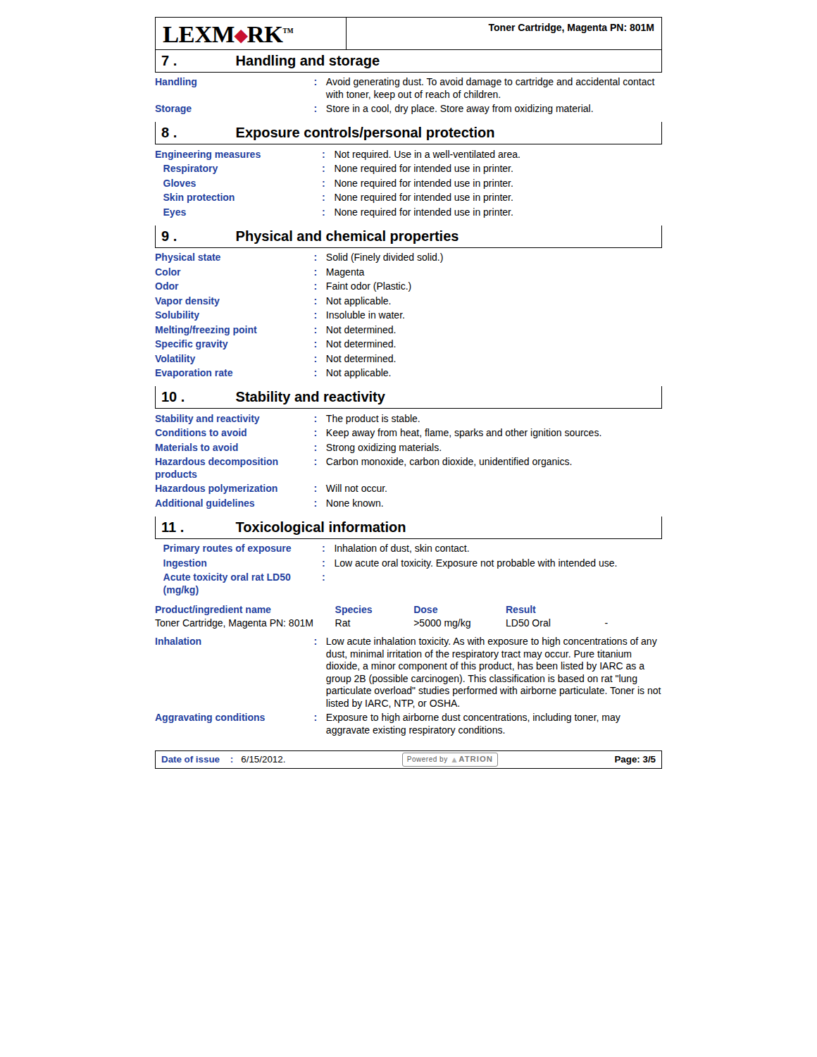LEXM◆RKTM
Toner Cartridge, Magenta PN: 801M
7 . Handling and storage
| Handling | : | Avoid generating dust. To avoid damage to cartridge and accidental contact with toner, keep out of reach of children. |
| Storage | : | Store in a cool, dry place. Store away from oxidizing material. |
8 . Exposure controls/personal protection
| Engineering measures | : | Not required. Use in a well-ventilated area. |
| Respiratory | : | None required for intended use in printer. |
| Gloves | : | None required for intended use in printer. |
| Skin protection | : | None required for intended use in printer. |
| Eyes | : | None required for intended use in printer. |
9 . Physical and chemical properties
| Physical state | : | Solid (Finely divided solid.) |
| Color | : | Magenta |
| Odor | : | Faint odor (Plastic.) |
| Vapor density | : | Not applicable. |
| Solubility | : | Insoluble in water. |
| Melting/freezing point | : | Not determined. |
| Specific gravity | : | Not determined. |
| Volatility | : | Not determined. |
| Evaporation rate | : | Not applicable. |
10 . Stability and reactivity
| Stability and reactivity | : | The product is stable. |
| Conditions to avoid | : | Keep away from heat, flame, sparks and other ignition sources. |
| Materials to avoid | : | Strong oxidizing materials. |
| Hazardous decomposition products | : | Carbon monoxide, carbon dioxide, unidentified organics. |
| Hazardous polymerization | : | Will not occur. |
| Additional guidelines | : | None known. |
11 . Toxicological information
| Primary routes of exposure | : | Inhalation of dust, skin contact. |
| Ingestion | : | Low acute oral toxicity. Exposure not probable with intended use. |
| Acute toxicity oral rat LD50 (mg/kg) | : | |
| Product/ingredient name | Species | Dose | Result | |
| --- | --- | --- | --- | --- |
| Toner Cartridge, Magenta PN: 801M | Rat | >5000 mg/kg | LD50 Oral | - |
| Inhalation | : | Low acute inhalation toxicity. As with exposure to high concentrations of any dust, minimal irritation of the respiratory tract may occur. Pure titanium dioxide, a minor component of this product, has been listed by IARC as a group 2B (possible carcinogen). This classification is based on rat "lung particulate overload" studies performed with airborne particulate. Toner is not listed by IARC, NTP, or OSHA. |
| Aggravating conditions | : | Exposure to high airborne dust concentrations, including toner, may aggravate existing respiratory conditions. |
Date of issue : 6/15/2012.
Powered by ▲ATRION
Page: 3/5